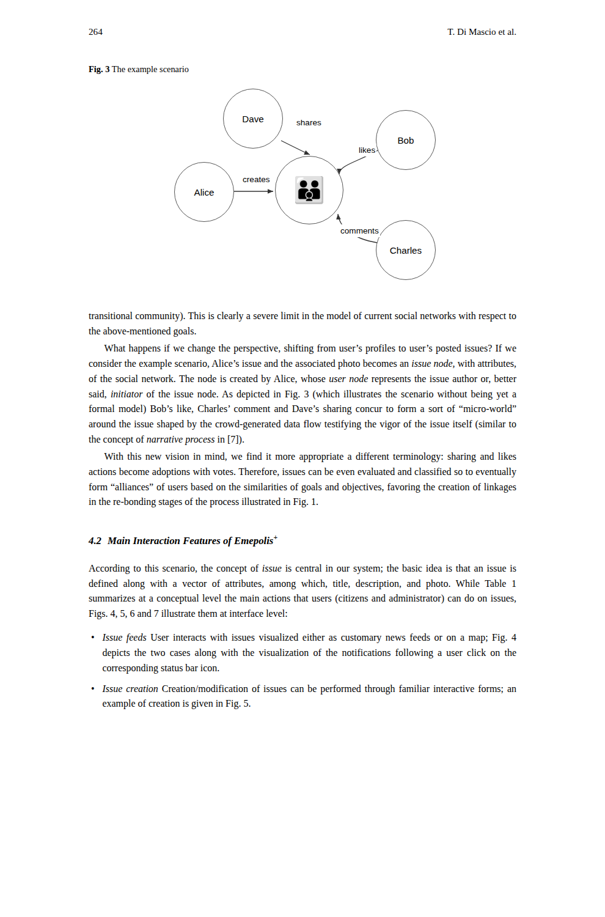264 T. Di Mascio et al.
Fig. 3 The example scenario
Dave
Bob
Alice
Charles
👪
shares likes creates comments
transitional community). This is clearly a severe limit in the model of current social networks with respect to the above-mentioned goals.
What happens if we change the perspective, shifting from user’s profiles to user’s posted issues? If we consider the example scenario, Alice’s issue and the associated photo becomes an issue node, with attributes, of the social network. The node is created by Alice, whose user node represents the issue author or, better said, initiator of the issue node. As depicted in Fig. 3 (which illustrates the scenario without being yet a formal model) Bob’s like, Charles’ comment and Dave’s sharing concur to form a sort of “micro-world” around the issue shaped by the crowd-generated data flow testifying the vigor of the issue itself (similar to the concept of narrative process in [7]).
With this new vision in mind, we find it more appropriate a different terminology: sharing and likes actions become adoptions with votes. Therefore, issues can be even evaluated and classified so to eventually form “alliances” of users based on the similarities of goals and objectives, favoring the creation of linkages in the re-bonding stages of the process illustrated in Fig. 1.
4.2 Main Interaction Features of Emepolis+
According to this scenario, the concept of issue is central in our system; the basic idea is that an issue is defined along with a vector of attributes, among which, title, description, and photo. While Table 1 summarizes at a conceptual level the main actions that users (citizens and administrator) can do on issues, Figs. 4, 5, 6 and 7 illustrate them at interface level:
Issue feeds User interacts with issues visualized either as customary news feeds or on a map; Fig. 4 depicts the two cases along with the visualization of the notifications following a user click on the corresponding status bar icon.
Issue creation Creation/modification of issues can be performed through familiar interactive forms; an example of creation is given in Fig. 5.